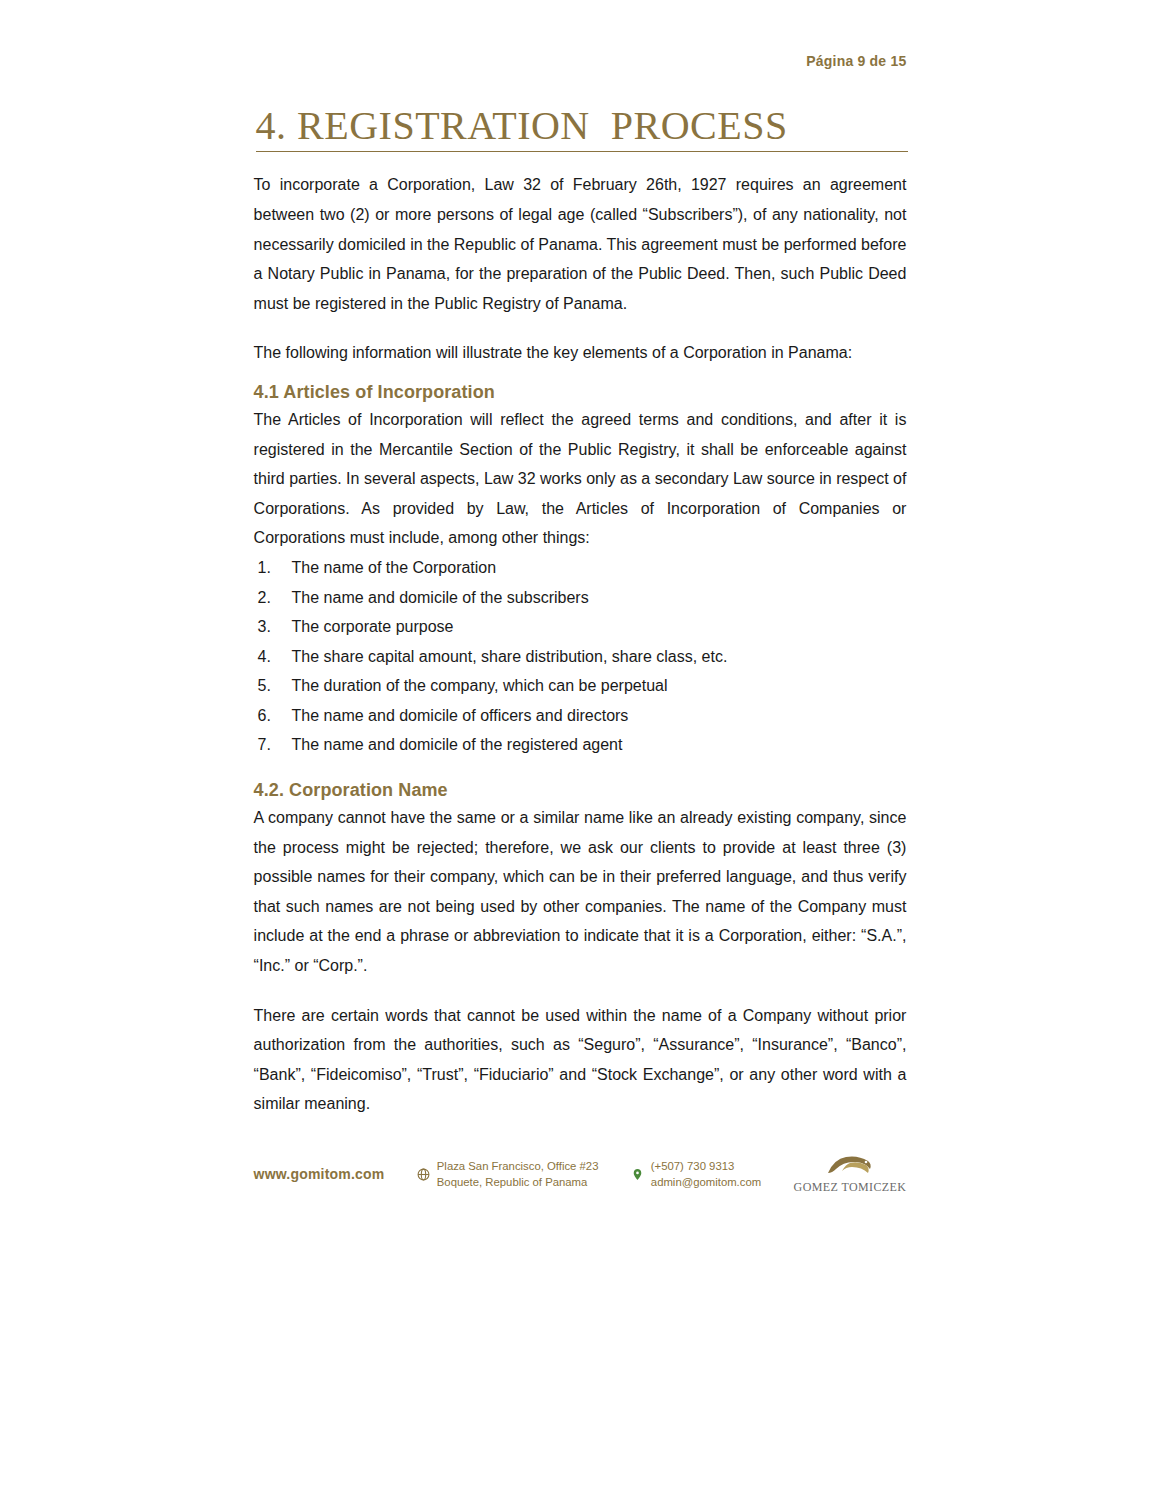Página 9 de 15
4. REGISTRATION PROCESS
To incorporate a Corporation, Law 32 of February 26th, 1927 requires an agreement between two (2) or more persons of legal age (called “Subscribers”), of any nationality, not necessarily domiciled in the Republic of Panama. This agreement must be performed before a Notary Public in Panama, for the preparation of the Public Deed. Then, such Public Deed must be registered in the Public Registry of Panama.
The following information will illustrate the key elements of a Corporation in Panama:
4.1 Articles of Incorporation
The Articles of Incorporation will reflect the agreed terms and conditions, and after it is registered in the Mercantile Section of the Public Registry, it shall be enforceable against third parties. In several aspects, Law 32 works only as a secondary Law source in respect of Corporations. As provided by Law, the Articles of Incorporation of Companies or Corporations must include, among other things:
The name of the Corporation
The name and domicile of the subscribers
The corporate purpose
The share capital amount, share distribution, share class, etc.
The duration of the company, which can be perpetual
The name and domicile of officers and directors
The name and domicile of the registered agent
4.2. Corporation Name
A company cannot have the same or a similar name like an already existing company, since the process might be rejected; therefore, we ask our clients to provide at least three (3) possible names for their company, which can be in their preferred language, and thus verify that such names are not being used by other companies. The name of the Company must include at the end a phrase or abbreviation to indicate that it is a Corporation, either: “S.A.”, “Inc.” or “Corp.”.
There are certain words that cannot be used within the name of a Company without prior authorization from the authorities, such as “Seguro”, “Assurance”, “Insurance”, “Banco”, “Bank”, “Fideicomiso”, “Trust”, “Fiduciario” and “Stock Exchange”, or any other word with a similar meaning.
www.gomitom.com
Plaza San Francisco, Office #23
Boquete, Republic of Panama
(+507) 730 9313
admin@gomitom.com
GOMEZ TOMICZEK